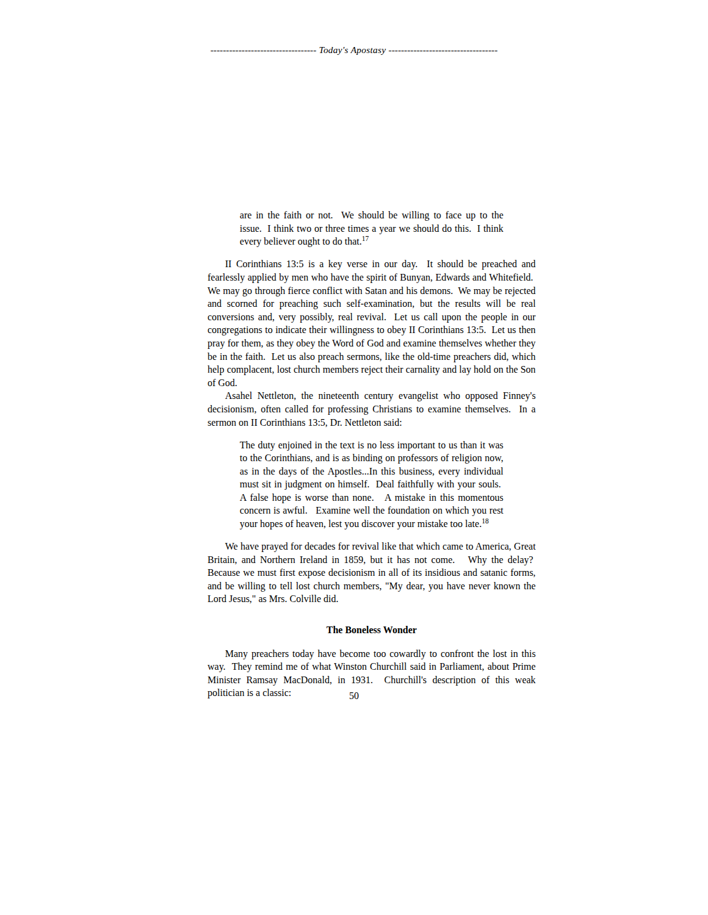---------------------------------- Today's Apostasy -----------------------------------
are in the faith or not. We should be willing to face up to the issue. I think two or three times a year we should do this. I think every believer ought to do that.17
II Corinthians 13:5 is a key verse in our day. It should be preached and fearlessly applied by men who have the spirit of Bunyan, Edwards and Whitefield. We may go through fierce conflict with Satan and his demons. We may be rejected and scorned for preaching such self-examination, but the results will be real conversions and, very possibly, real revival. Let us call upon the people in our congregations to indicate their willingness to obey II Corinthians 13:5. Let us then pray for them, as they obey the Word of God and examine themselves whether they be in the faith. Let us also preach sermons, like the old-time preachers did, which help complacent, lost church members reject their carnality and lay hold on the Son of God.
Asahel Nettleton, the nineteenth century evangelist who opposed Finney's decisionism, often called for professing Christians to examine themselves. In a sermon on II Corinthians 13:5, Dr. Nettleton said:
The duty enjoined in the text is no less important to us than it was to the Corinthians, and is as binding on professors of religion now, as in the days of the Apostles...In this business, every individual must sit in judgment on himself. Deal faithfully with your souls. A false hope is worse than none. A mistake in this momentous concern is awful. Examine well the foundation on which you rest your hopes of heaven, lest you discover your mistake too late.18
We have prayed for decades for revival like that which came to America, Great Britain, and Northern Ireland in 1859, but it has not come. Why the delay? Because we must first expose decisionism in all of its insidious and satanic forms, and be willing to tell lost church members, "My dear, you have never known the Lord Jesus," as Mrs. Colville did.
The Boneless Wonder
Many preachers today have become too cowardly to confront the lost in this way. They remind me of what Winston Churchill said in Parliament, about Prime Minister Ramsay MacDonald, in 1931. Churchill's description of this weak politician is a classic:
50